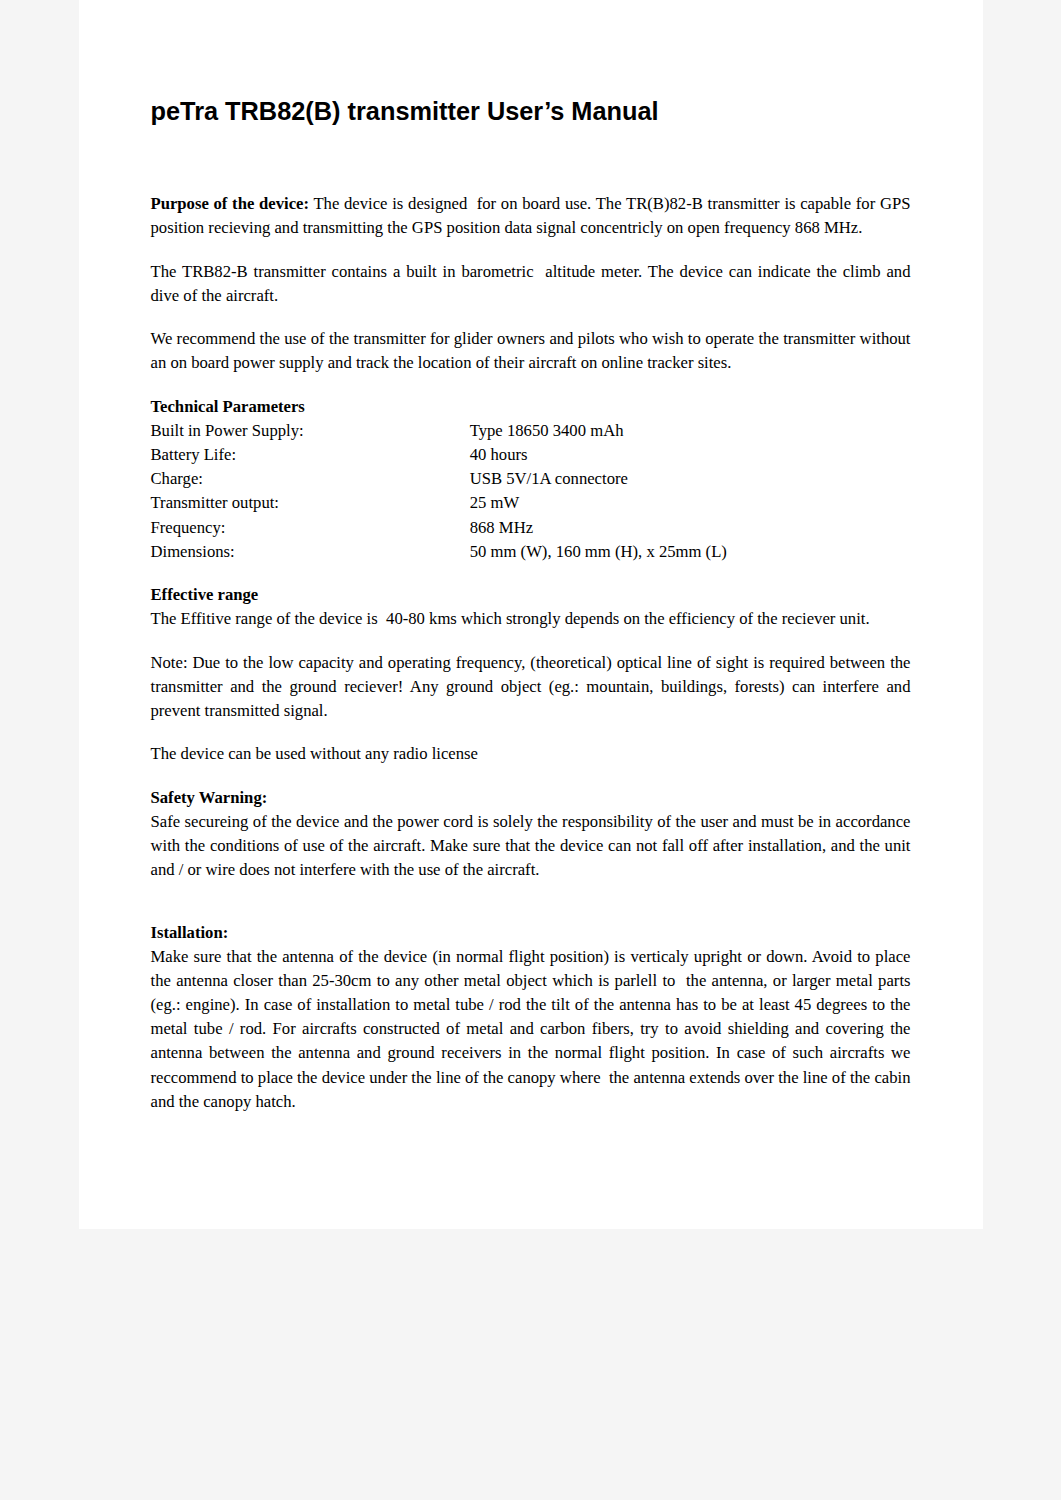peTra TRB82(B) transmitter User’s Manual
Purpose of the device: The device is designed for on board use. The TR(B)82-B transmitter is capable for GPS position recieving and transmitting the GPS position data signal concentricly on open frequency 868 MHz.
The TRB82-B transmitter contains a built in barometric altitude meter. The device can indicate the climb and dive of the aircraft.
We recommend the use of the transmitter for glider owners and pilots who wish to operate the transmitter without an on board power supply and track the location of their aircraft on online tracker sites.
Technical Parameters
| Built in Power Supply: | Type 18650 3400 mAh |
| Battery Life: | 40 hours |
| Charge: | USB 5V/1A connectore |
| Transmitter output: | 25 mW |
| Frequency: | 868 MHz |
| Dimensions: | 50 mm (W), 160 mm (H), x 25mm (L) |
Effective range
The Effitive range of the device is 40-80 kms which strongly depends on the efficiency of the reciever unit.
Note: Due to the low capacity and operating frequency, (theoretical) optical line of sight is required between the transmitter and the ground reciever! Any ground object (eg.: mountain, buildings, forests) can interfere and prevent transmitted signal.
The device can be used without any radio license
Safety Warning:
Safe secureing of the device and the power cord is solely the responsibility of the user and must be in accordance with the conditions of use of the aircraft. Make sure that the device can not fall off after installation, and the unit and / or wire does not interfere with the use of the aircraft.
Istallation:
Make sure that the antenna of the device (in normal flight position) is verticaly upright or down. Avoid to place the antenna closer than 25-30cm to any other metal object which is parlell to the antenna, or larger metal parts (eg.: engine). In case of installation to metal tube / rod the tilt of the antenna has to be at least 45 degrees to the metal tube / rod. For aircrafts constructed of metal and carbon fibers, try to avoid shielding and covering the antenna between the antenna and ground receivers in the normal flight position. In case of such aircrafts we reccommend to place the device under the line of the canopy where the antenna extends over the line of the cabin and the canopy hatch.